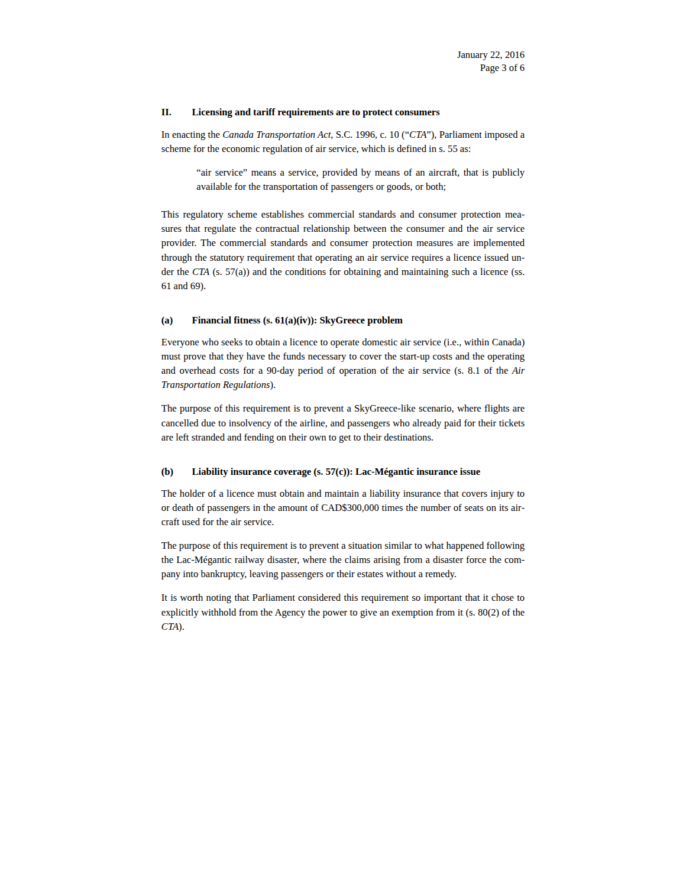January 22, 2016
Page 3 of 6
II. Licensing and tariff requirements are to protect consumers
In enacting the Canada Transportation Act, S.C. 1996, c. 10 (“CTA”), Parliament imposed a scheme for the economic regulation of air service, which is defined in s. 55 as:
“air service” means a service, provided by means of an aircraft, that is publicly available for the transportation of passengers or goods, or both;
This regulatory scheme establishes commercial standards and consumer protection measures that regulate the contractual relationship between the consumer and the air service provider. The commercial standards and consumer protection measures are implemented through the statutory requirement that operating an air service requires a licence issued under the CTA (s. 57(a)) and the conditions for obtaining and maintaining such a licence (ss. 61 and 69).
(a) Financial fitness (s. 61(a)(iv)): SkyGreece problem
Everyone who seeks to obtain a licence to operate domestic air service (i.e., within Canada) must prove that they have the funds necessary to cover the start-up costs and the operating and overhead costs for a 90-day period of operation of the air service (s. 8.1 of the Air Transportation Regulations).
The purpose of this requirement is to prevent a SkyGreece-like scenario, where flights are cancelled due to insolvency of the airline, and passengers who already paid for their tickets are left stranded and fending on their own to get to their destinations.
(b) Liability insurance coverage (s. 57(c)): Lac-Mégantic insurance issue
The holder of a licence must obtain and maintain a liability insurance that covers injury to or death of passengers in the amount of CAD$300,000 times the number of seats on its aircraft used for the air service.
The purpose of this requirement is to prevent a situation similar to what happened following the Lac-Mégantic railway disaster, where the claims arising from a disaster force the company into bankruptcy, leaving passengers or their estates without a remedy.
It is worth noting that Parliament considered this requirement so important that it chose to explicitly withhold from the Agency the power to give an exemption from it (s. 80(2) of the CTA).